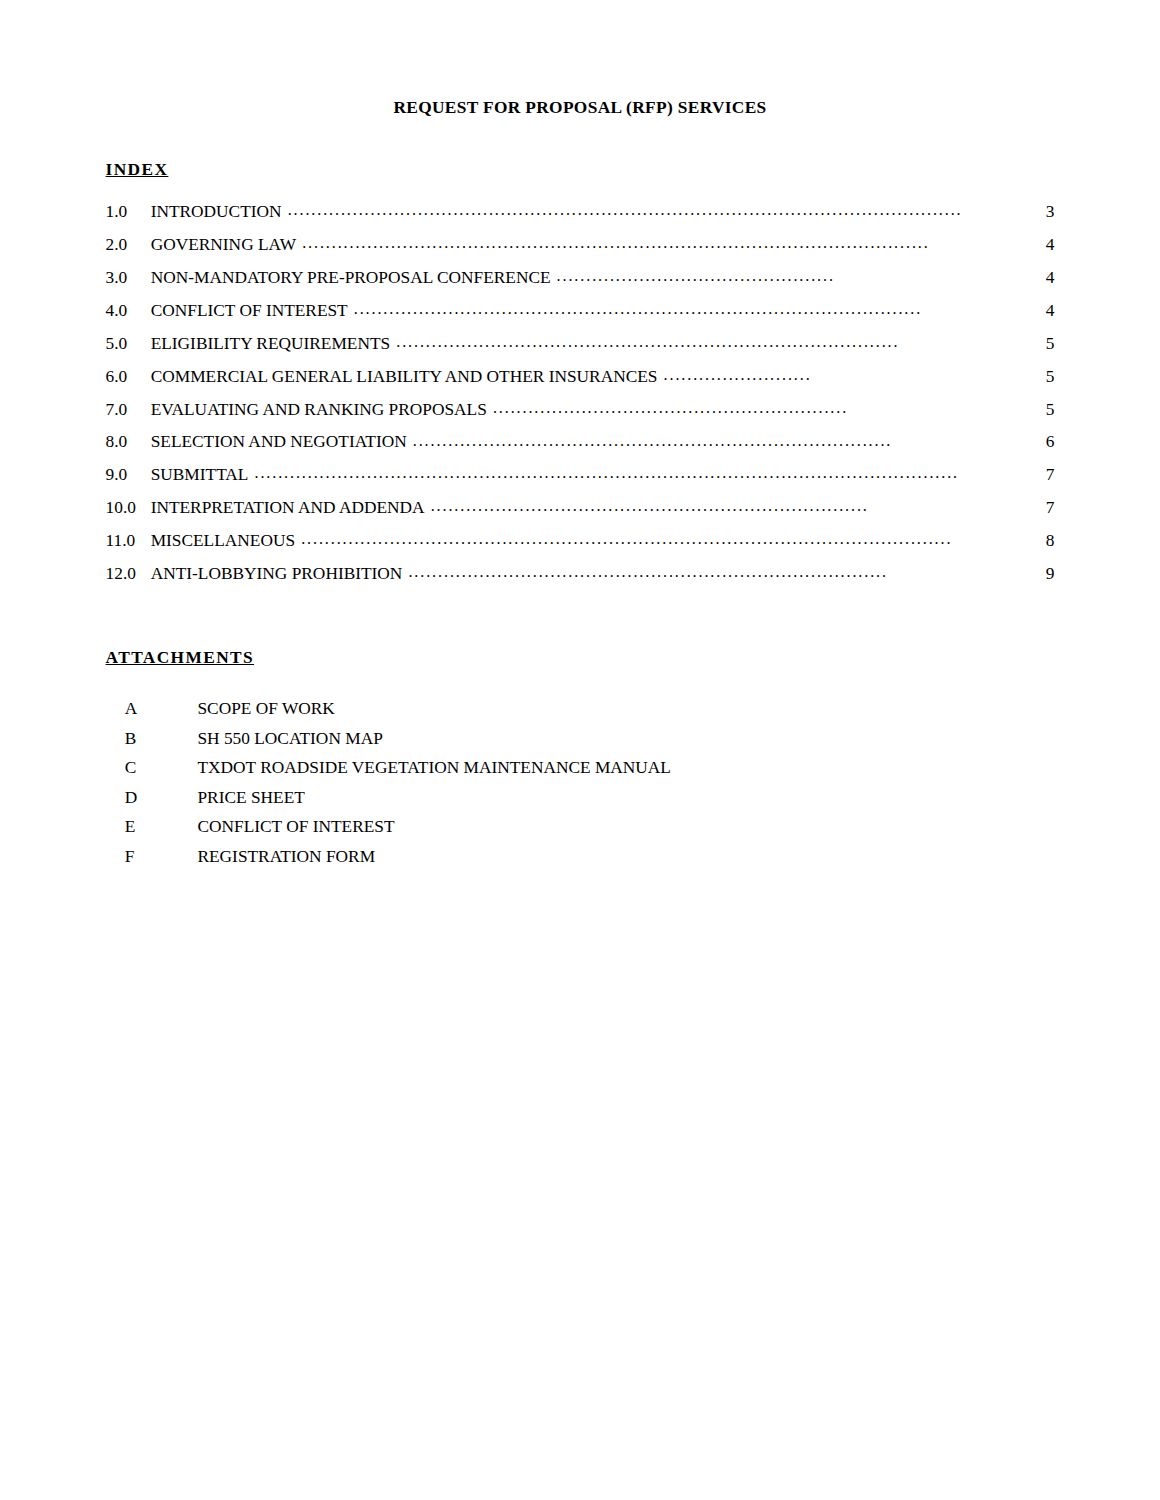REQUEST FOR PROPOSAL (RFP) SERVICES
INDEX
1.0 INTRODUCTION .................................................................................................................. 3
2.0 GOVERNING LAW .......................................................................................................... 4
3.0 NON-MANDATORY PRE-PROPOSAL CONFERENCE ............................................... 4
4.0 CONFLICT OF INTEREST ................................................................................................ 4
5.0 ELIGIBILITY REQUIREMENTS ..................................................................................... 5
6.0 COMMERCIAL GENERAL LIABILITY AND OTHER INSURANCES ......................... 5
7.0 EVALUATING AND RANKING PROPOSALS ............................................................ 5
8.0 SELECTION AND NEGOTIATION ................................................................................. 6
9.0 SUBMITTAL ....................................................................................................................... 7
10.0 INTERPRETATION AND ADDENDA .......................................................................... 7
11.0 MISCELLANEOUS .............................................................................................................. 8
12.0 ANTI-LOBBYING PROHIBITION ................................................................................. 9
ATTACHMENTS
| A | SCOPE OF WORK |
| B | SH 550 LOCATION MAP |
| C | TXDOT ROADSIDE VEGETATION MAINTENANCE MANUAL |
| D | PRICE SHEET |
| E | CONFLICT OF INTEREST |
| F | REGISTRATION FORM |